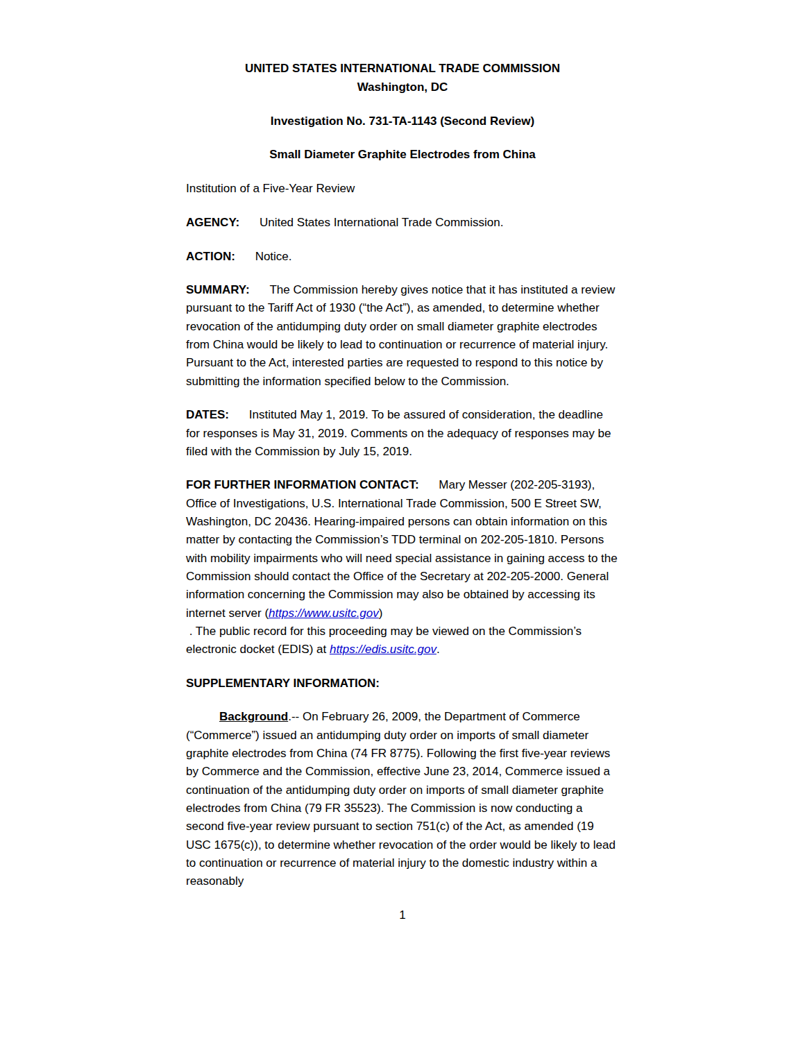UNITED STATES INTERNATIONAL TRADE COMMISSION
Washington, DC
Investigation No. 731-TA-1143 (Second Review)
Small Diameter Graphite Electrodes from China
Institution of a Five-Year Review
AGENCY: United States International Trade Commission.
ACTION: Notice.
SUMMARY: The Commission hereby gives notice that it has instituted a review pursuant to the Tariff Act of 1930 (“the Act”), as amended, to determine whether revocation of the antidumping duty order on small diameter graphite electrodes from China would be likely to lead to continuation or recurrence of material injury. Pursuant to the Act, interested parties are requested to respond to this notice by submitting the information specified below to the Commission.
DATES: Instituted May 1, 2019. To be assured of consideration, the deadline for responses is May 31, 2019. Comments on the adequacy of responses may be filed with the Commission by July 15, 2019.
FOR FURTHER INFORMATION CONTACT: Mary Messer (202-205-3193), Office of Investigations, U.S. International Trade Commission, 500 E Street SW, Washington, DC 20436. Hearing-impaired persons can obtain information on this matter by contacting the Commission’s TDD terminal on 202-205-1810. Persons with mobility impairments who will need special assistance in gaining access to the Commission should contact the Office of the Secretary at 202-205-2000. General information concerning the Commission may also be obtained by accessing its internet server (https://www.usitc.gov)
. The public record for this proceeding may be viewed on the Commission’s electronic docket (EDIS) at https://edis.usitc.gov.
SUPPLEMENTARY INFORMATION:
Background.-- On February 26, 2009, the Department of Commerce (“Commerce”) issued an antidumping duty order on imports of small diameter graphite electrodes from China (74 FR 8775). Following the first five-year reviews by Commerce and the Commission, effective June 23, 2014, Commerce issued a continuation of the antidumping duty order on imports of small diameter graphite electrodes from China (79 FR 35523). The Commission is now conducting a second five-year review pursuant to section 751(c) of the Act, as amended (19 USC 1675(c)), to determine whether revocation of the order would be likely to lead to continuation or recurrence of material injury to the domestic industry within a reasonably
1